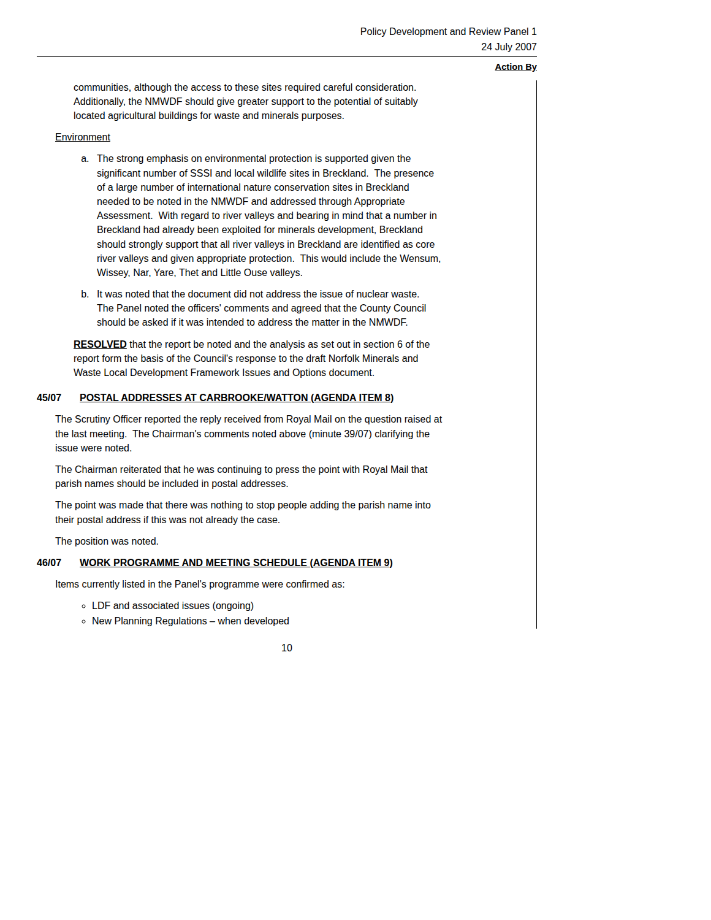Policy Development and Review Panel 1
24 July 2007
Action By
communities, although the access to these sites required careful consideration. Additionally, the NMWDF should give greater support to the potential of suitably located agricultural buildings for waste and minerals purposes.
Environment
The strong emphasis on environmental protection is supported given the significant number of SSSI and local wildlife sites in Breckland. The presence of a large number of international nature conservation sites in Breckland needed to be noted in the NMWDF and addressed through Appropriate Assessment. With regard to river valleys and bearing in mind that a number in Breckland had already been exploited for minerals development, Breckland should strongly support that all river valleys in Breckland are identified as core river valleys and given appropriate protection. This would include the Wensum, Wissey, Nar, Yare, Thet and Little Ouse valleys.
It was noted that the document did not address the issue of nuclear waste. The Panel noted the officers' comments and agreed that the County Council should be asked if it was intended to address the matter in the NMWDF.
RESOLVED that the report be noted and the analysis as set out in section 6 of the report form the basis of the Council's response to the draft Norfolk Minerals and Waste Local Development Framework Issues and Options document.
45/07
POSTAL ADDRESSES AT CARBROOKE/WATTON (AGENDA ITEM 8)
The Scrutiny Officer reported the reply received from Royal Mail on the question raised at the last meeting. The Chairman's comments noted above (minute 39/07) clarifying the issue were noted.
The Chairman reiterated that he was continuing to press the point with Royal Mail that parish names should be included in postal addresses.
The point was made that there was nothing to stop people adding the parish name into their postal address if this was not already the case.
The position was noted.
46/07
WORK PROGRAMME AND MEETING SCHEDULE (AGENDA ITEM 9)
Items currently listed in the Panel's programme were confirmed as:
LDF and associated issues (ongoing)
New Planning Regulations – when developed
10